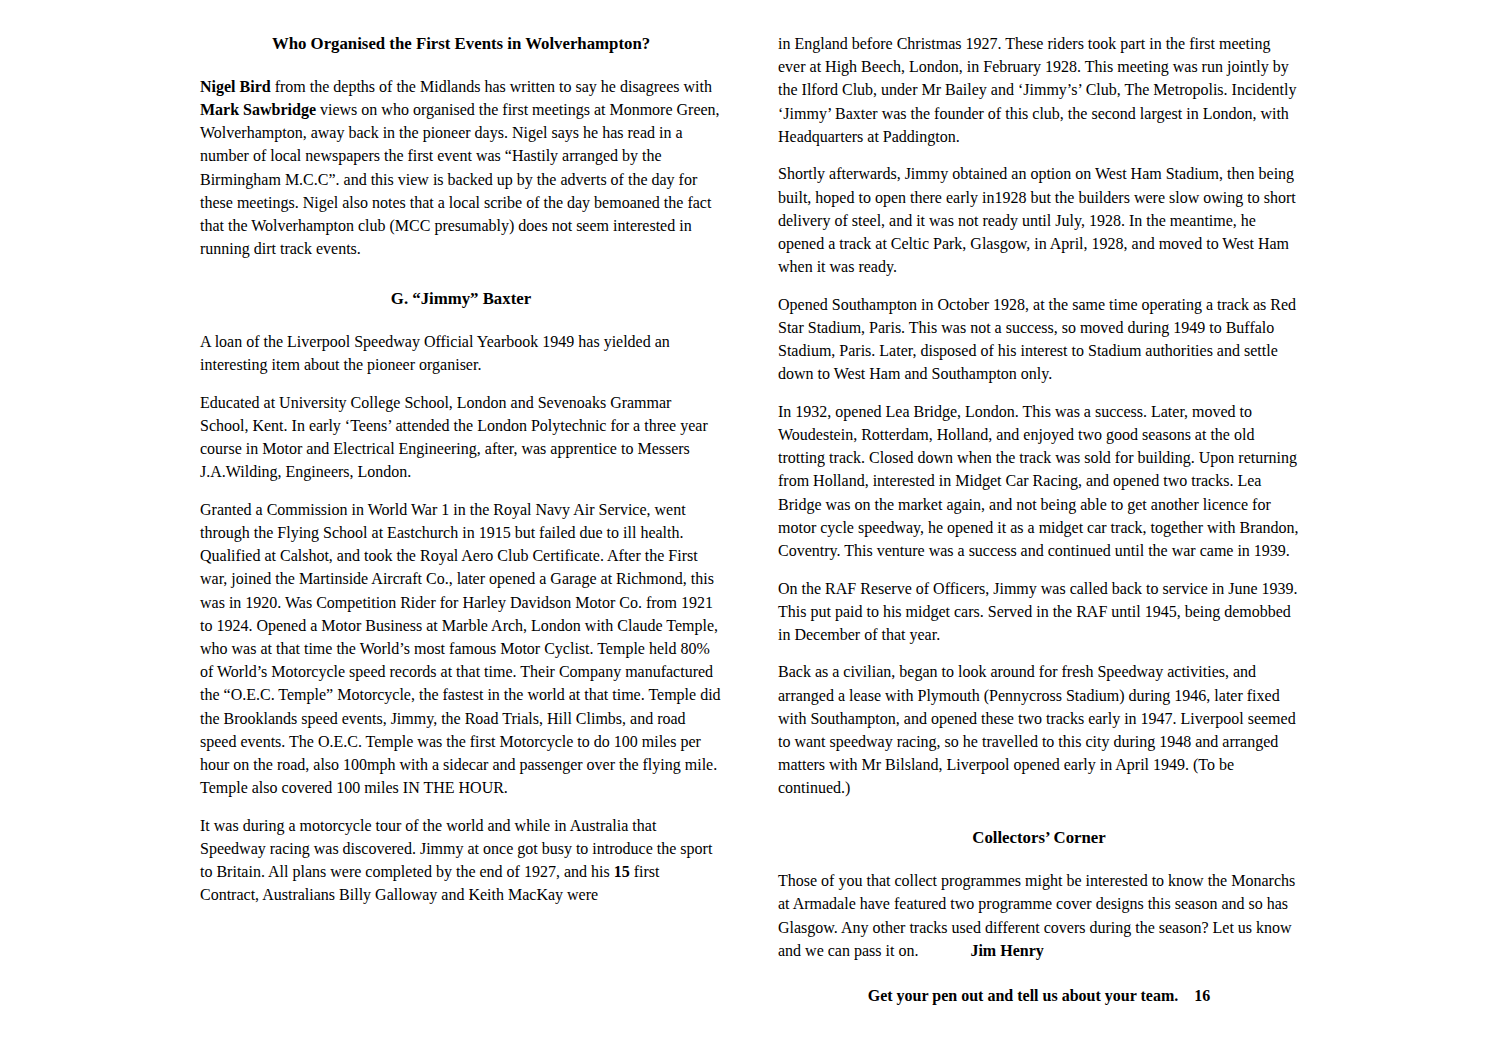Who Organised the First Events in Wolverhampton?
Nigel Bird from the depths of the Midlands has written to say he disagrees with Mark Sawbridge views on who organised the first meetings at Monmore Green, Wolverhampton, away back in the pioneer days. Nigel says he has read in a number of local newspapers the first event was “Hastily arranged by the Birmingham M.C.C”. and this view is backed up by the adverts of the day for these meetings. Nigel also notes that a local scribe of the day bemoaned the fact that the Wolverhampton club (MCC presumably) does not seem interested in running dirt track events.
G. “Jimmy” Baxter
A loan of the Liverpool Speedway Official Yearbook 1949 has yielded an interesting item about the pioneer organiser.
Educated at University College School, London and Sevenoaks Grammar School, Kent. In early ‘Teens’ attended the London Polytechnic for a three year course in Motor and Electrical Engineering, after, was apprentice to Messers J.A.Wilding, Engineers, London.
Granted a Commission in World War 1 in the Royal Navy Air Service, went through the Flying School at Eastchurch in 1915 but failed due to ill health. Qualified at Calshot, and took the Royal Aero Club Certificate. After the First war, joined the Martinside Aircraft Co., later opened a Garage at Richmond, this was in 1920. Was Competition Rider for Harley Davidson Motor Co. from 1921 to 1924. Opened a Motor Business at Marble Arch, London with Claude Temple, who was at that time the World’s most famous Motor Cyclist. Temple held 80% of World’s Motorcycle speed records at that time. Their Company manufactured the “O.E.C. Temple” Motorcycle, the fastest in the world at that time. Temple did the Brooklands speed events, Jimmy, the Road Trials, Hill Climbs, and road speed events. The O.E.C. Temple was the first Motorcycle to do 100 miles per hour on the road, also 100mph with a sidecar and passenger over the flying mile. Temple also covered 100 miles IN THE HOUR.
It was during a motorcycle tour of the world and while in Australia that Speedway racing was discovered. Jimmy at once got busy to introduce the sport to Britain. All plans were completed by the end of 1927, and his 15 first Contract, Australians Billy Galloway and Keith MacKay were
in England before Christmas 1927. These riders took part in the first meeting ever at High Beech, London, in February 1928. This meeting was run jointly by the Ilford Club, under Mr Bailey and ‘Jimmy’s’ Club, The Metropolis. Incidently ‘Jimmy’ Baxter was the founder of this club, the second largest in London, with Headquarters at Paddington.
Shortly afterwards, Jimmy obtained an option on West Ham Stadium, then being built, hoped to open there early in1928 but the builders were slow owing to short delivery of steel, and it was not ready until July, 1928. In the meantime, he opened a track at Celtic Park, Glasgow, in April, 1928, and moved to West Ham when it was ready.
Opened Southampton in October 1928, at the same time operating a track as Red Star Stadium, Paris. This was not a success, so moved during 1949 to Buffalo Stadium, Paris. Later, disposed of his interest to Stadium authorities and settle down to West Ham and Southampton only.
In 1932, opened Lea Bridge, London. This was a success. Later, moved to Woudestein, Rotterdam, Holland, and enjoyed two good seasons at the old trotting track. Closed down when the track was sold for building. Upon returning from Holland, interested in Midget Car Racing, and opened two tracks. Lea Bridge was on the market again, and not being able to get another licence for motor cycle speedway, he opened it as a midget car track, together with Brandon, Coventry. This venture was a success and continued until the war came in 1939.
On the RAF Reserve of Officers, Jimmy was called back to service in June 1939. This put paid to his midget cars. Served in the RAF until 1945, being demobbed in December of that year.
Back as a civilian, began to look around for fresh Speedway activities, and arranged a lease with Plymouth (Pennycross Stadium) during 1946, later fixed with Southampton, and opened these two tracks early in 1947. Liverpool seemed to want speedway racing, so he travelled to this city during 1948 and arranged matters with Mr Bilsland, Liverpool opened early in April 1949. (To be continued.)
Collectors’ Corner
Those of you that collect programmes might be interested to know the Monarchs at Armadale have featured two programme cover designs this season and so has Glasgow. Any other tracks used different covers during the season? Let us know and we can pass it on. Jim Henry
Get your pen out and tell us about your team. 16